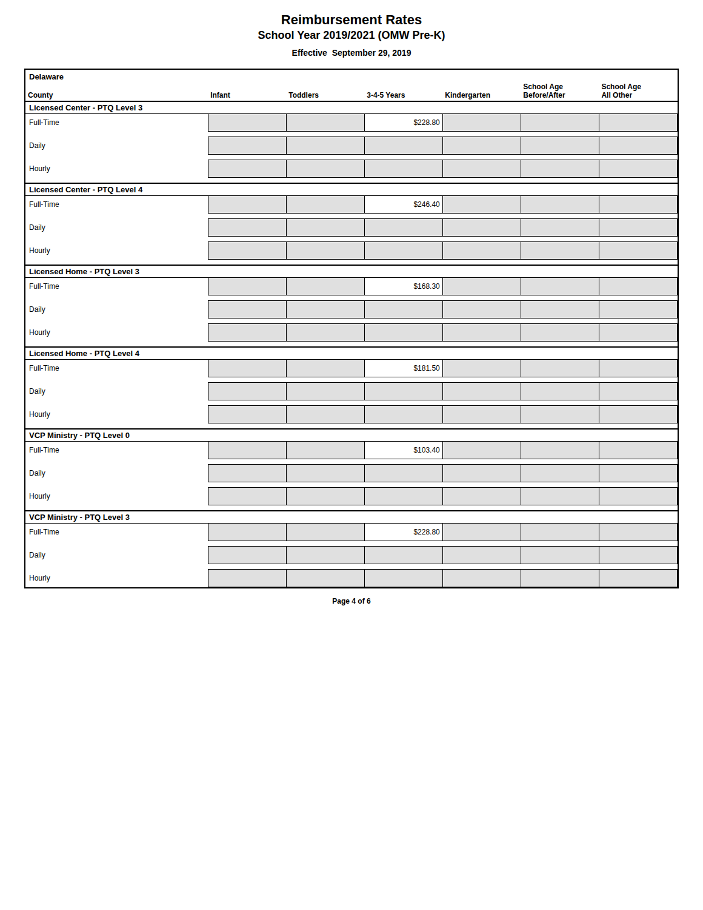Reimbursement Rates
School Year 2019/2021 (OMW Pre-K)
Effective September 29, 2019
| Delaware |
| County | Infant | Toddlers | 3-4-5 Years | Kindergarten | School Age Before/After | School Age All Other |
| Licensed Center - PTQ Level 3 |
| Full-Time | | | $228.80 | | | |
| Daily | | | | | | |
| Hourly | | | | | | |
| Licensed Center - PTQ Level 4 |
| Full-Time | | | $246.40 | | | |
| Daily | | | | | | |
| Hourly | | | | | | |
| Licensed Home - PTQ Level 3 |
| Full-Time | | | $168.30 | | | |
| Daily | | | | | | |
| Hourly | | | | | | |
| Licensed Home - PTQ Level 4 |
| Full-Time | | | $181.50 | | | |
| Daily | | | | | | |
| Hourly | | | | | | |
| VCP Ministry - PTQ Level 0 |
| Full-Time | | | $103.40 | | | |
| Daily | | | | | | |
| Hourly | | | | | | |
| VCP Ministry - PTQ Level 3 |
| Full-Time | | | $228.80 | | | |
| Daily | | | | | | |
| Hourly | | | | | | |
Page 4 of 6